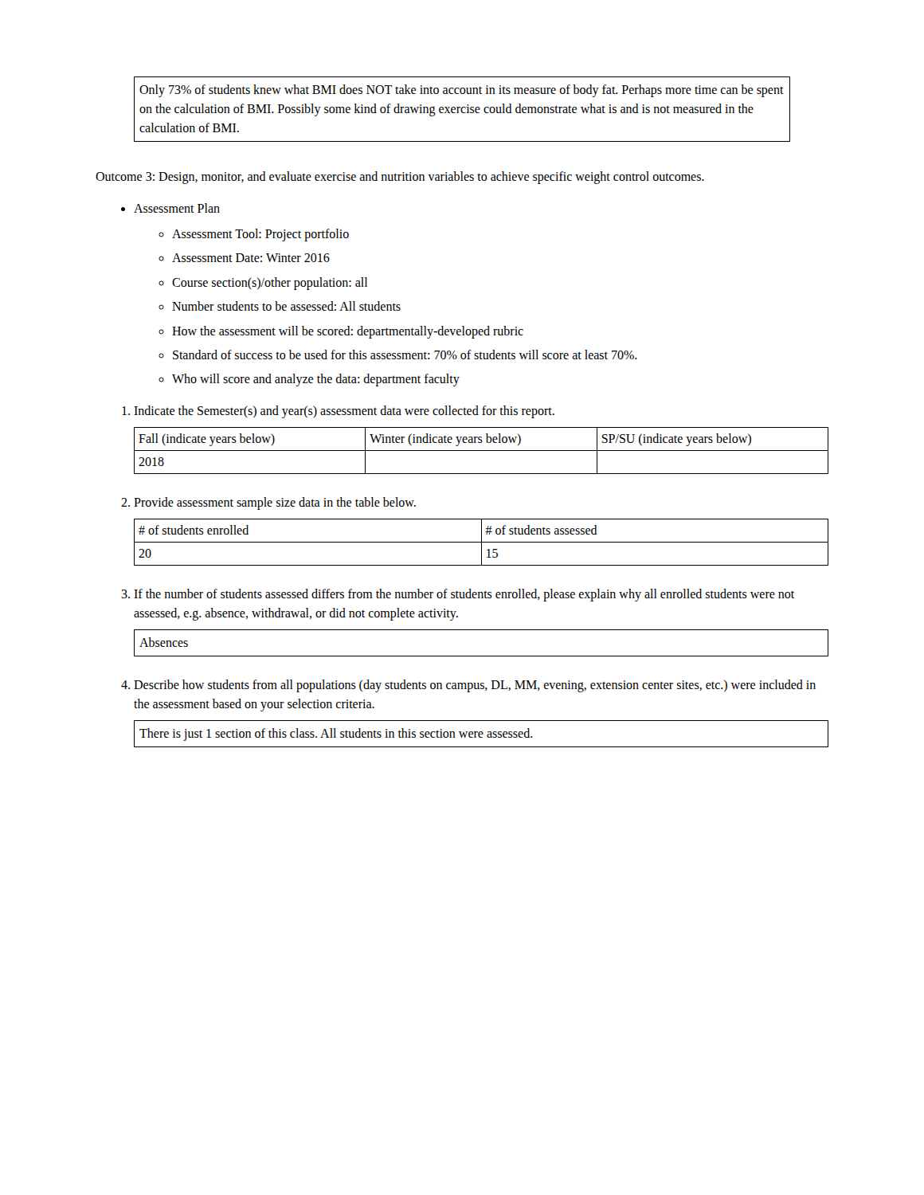Only 73% of students knew what BMI does NOT take into account in its measure of body fat. Perhaps more time can be spent on the calculation of BMI. Possibly some kind of drawing exercise could demonstrate what is and is not measured in the calculation of BMI.
Outcome 3: Design, monitor, and evaluate exercise and nutrition variables to achieve specific weight control outcomes.
Assessment Plan
Assessment Tool: Project portfolio
Assessment Date: Winter 2016
Course section(s)/other population: all
Number students to be assessed: All students
How the assessment will be scored: departmentally-developed rubric
Standard of success to be used for this assessment: 70% of students will score at least 70%.
Who will score and analyze the data: department faculty
Indicate the Semester(s) and year(s) assessment data were collected for this report.
| Fall (indicate years below) | Winter (indicate years below) | SP/SU (indicate years below) |
| 2018 | | |
Provide assessment sample size data in the table below.
| # of students enrolled | # of students assessed |
| 20 | 15 |
If the number of students assessed differs from the number of students enrolled, please explain why all enrolled students were not assessed, e.g. absence, withdrawal, or did not complete activity.
Absences
Describe how students from all populations (day students on campus, DL, MM, evening, extension center sites, etc.) were included in the assessment based on your selection criteria.
There is just 1 section of this class. All students in this section were assessed.